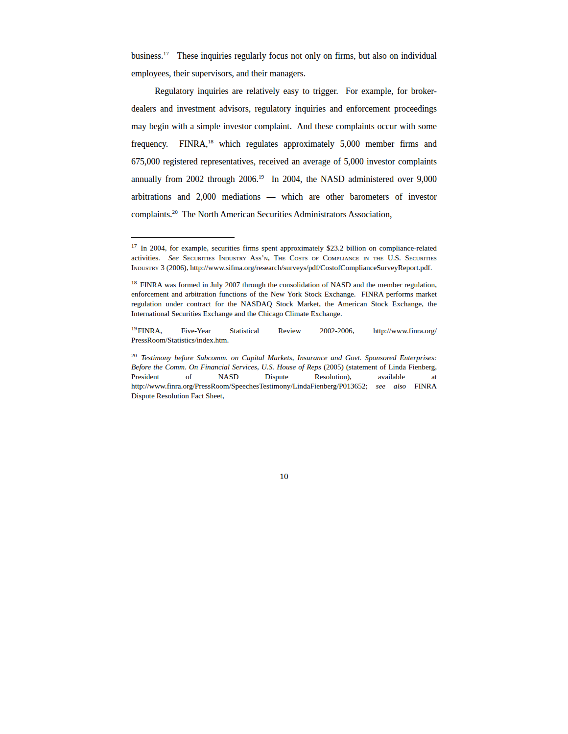business.17 These inquiries regularly focus not only on firms, but also on individual employees, their supervisors, and their managers.
Regulatory inquiries are relatively easy to trigger. For example, for broker-dealers and investment advisors, regulatory inquiries and enforcement proceedings may begin with a simple investor complaint. And these complaints occur with some frequency. FINRA,18 which regulates approximately 5,000 member firms and 675,000 registered representatives, received an average of 5,000 investor complaints annually from 2002 through 2006.19 In 2004, the NASD administered over 9,000 arbitrations and 2,000 mediations — which are other barometers of investor complaints.20 The North American Securities Administrators Association,
17 In 2004, for example, securities firms spent approximately $23.2 billion on compliance-related activities. See Securities Industry Ass’n, The Costs of Compliance in the U.S. Securities Industry 3 (2006), http://www.sifma.org/research/surveys/pdf/CostofComplianceSurveyReport.pdf.
18 FINRA was formed in July 2007 through the consolidation of NASD and the member regulation, enforcement and arbitration functions of the New York Stock Exchange. FINRA performs market regulation under contract for the NASDAQ Stock Market, the American Stock Exchange, the International Securities Exchange and the Chicago Climate Exchange.
19 FINRA, Five-Year Statistical Review 2002-2006, http://www.finra.org/ PressRoom/Statistics/index.htm.
20 Testimony before Subcomm. on Capital Markets, Insurance and Govt. Sponsored Enterprises: Before the Comm. On Financial Services, U.S. House of Reps (2005) (statement of Linda Fienberg, President of NASD Dispute Resolution), available at http://www.finra.org/PressRoom/SpeechesTestimony/LindaFienberg/P013652; see also FINRA Dispute Resolution Fact Sheet,
10